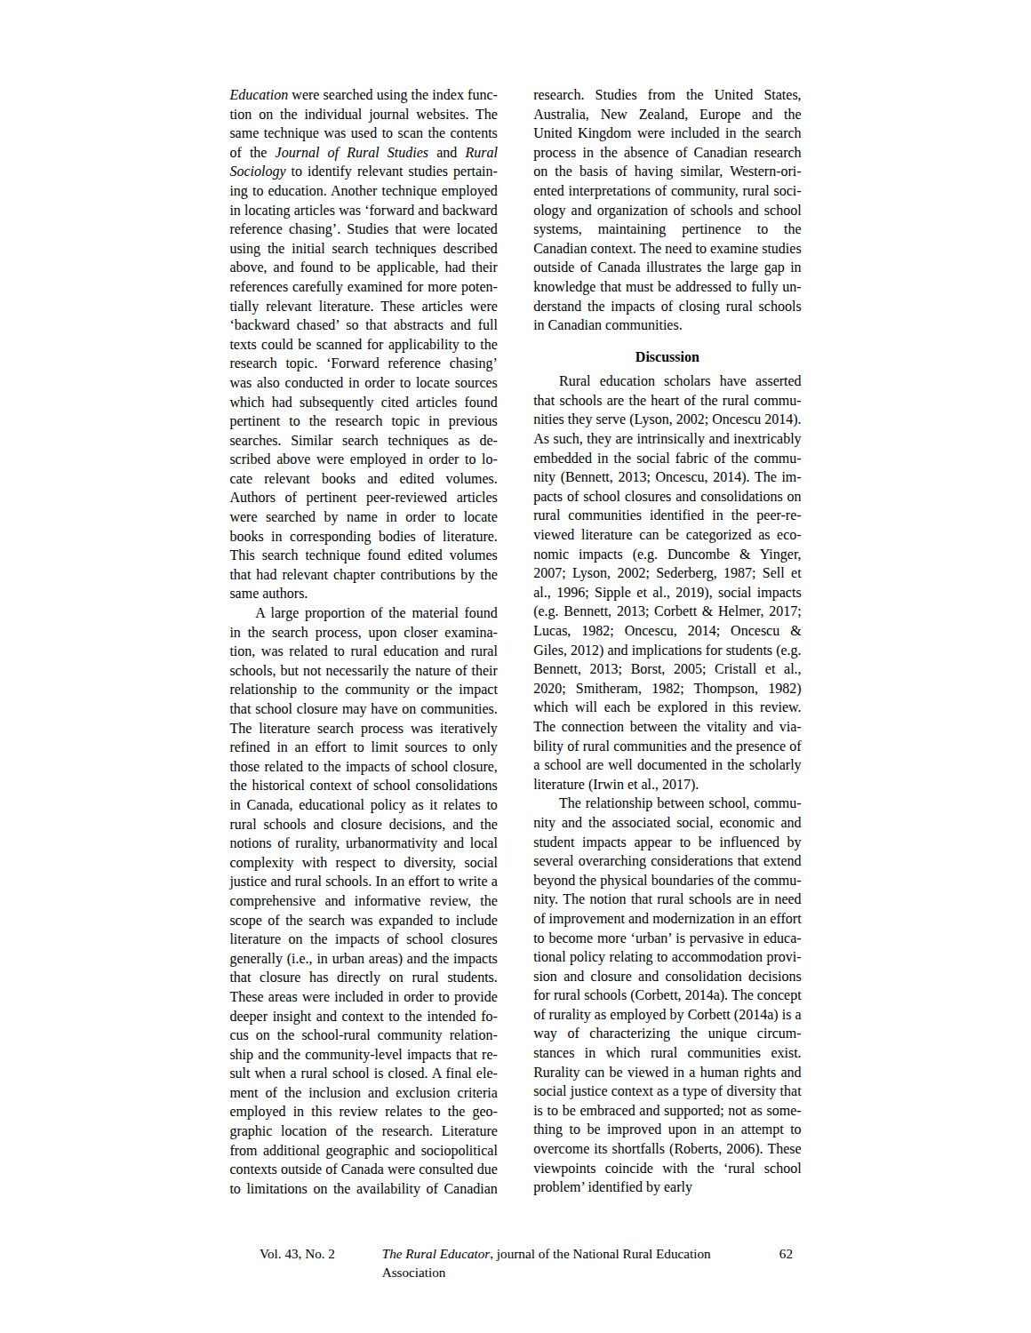Education were searched using the index function on the individual journal websites. The same technique was used to scan the contents of the Journal of Rural Studies and Rural Sociology to identify relevant studies pertaining to education. Another technique employed in locating articles was ‘forward and backward reference chasing’. Studies that were located using the initial search techniques described above, and found to be applicable, had their references carefully examined for more potentially relevant literature. These articles were ‘backward chased’ so that abstracts and full texts could be scanned for applicability to the research topic. ‘Forward reference chasing’ was also conducted in order to locate sources which had subsequently cited articles found pertinent to the research topic in previous searches. Similar search techniques as described above were employed in order to locate relevant books and edited volumes. Authors of pertinent peer-reviewed articles were searched by name in order to locate books in corresponding bodies of literature. This search technique found edited volumes that had relevant chapter contributions by the same authors.
A large proportion of the material found in the search process, upon closer examination, was related to rural education and rural schools, but not necessarily the nature of their relationship to the community or the impact that school closure may have on communities. The literature search process was iteratively refined in an effort to limit sources to only those related to the impacts of school closure, the historical context of school consolidations in Canada, educational policy as it relates to rural schools and closure decisions, and the notions of rurality, urbanormativity and local complexity with respect to diversity, social justice and rural schools. In an effort to write a comprehensive and informative review, the scope of the search was expanded to include literature on the impacts of school closures generally (i.e., in urban areas) and the impacts that closure has directly on rural students. These areas were included in order to provide deeper insight and context to the intended focus on the school-rural community relationship and the community-level impacts that result when a rural school is closed. A final element of the inclusion and exclusion criteria employed in this review relates to the geographic location of the research. Literature from additional geographic and sociopolitical contexts outside of Canada were consulted due to limitations on the availability of Canadian research. Studies from the United States, Australia, New Zealand, Europe and the United Kingdom were included in the search process in the absence of Canadian research on the basis of having similar, Western-oriented interpretations of community, rural sociology and organization of schools and school systems, maintaining pertinence to the Canadian context. The need to examine studies outside of Canada illustrates the large gap in knowledge that must be addressed to fully understand the impacts of closing rural schools in Canadian communities.
Discussion
Rural education scholars have asserted that schools are the heart of the rural communities they serve (Lyson, 2002; Oncescu 2014). As such, they are intrinsically and inextricably embedded in the social fabric of the community (Bennett, 2013; Oncescu, 2014). The impacts of school closures and consolidations on rural communities identified in the peer-reviewed literature can be categorized as economic impacts (e.g. Duncombe & Yinger, 2007; Lyson, 2002; Sederberg, 1987; Sell et al., 1996; Sipple et al., 2019), social impacts (e.g. Bennett, 2013; Corbett & Helmer, 2017; Lucas, 1982; Oncescu, 2014; Oncescu & Giles, 2012) and implications for students (e.g. Bennett, 2013; Borst, 2005; Cristall et al., 2020; Smitheram, 1982; Thompson, 1982) which will each be explored in this review. The connection between the vitality and viability of rural communities and the presence of a school are well documented in the scholarly literature (Irwin et al., 2017).
The relationship between school, community and the associated social, economic and student impacts appear to be influenced by several overarching considerations that extend beyond the physical boundaries of the community. The notion that rural schools are in need of improvement and modernization in an effort to become more ‘urban’ is pervasive in educational policy relating to accommodation provision and closure and consolidation decisions for rural schools (Corbett, 2014a). The concept of rurality as employed by Corbett (2014a) is a way of characterizing the unique circumstances in which rural communities exist. Rurality can be viewed in a human rights and social justice context as a type of diversity that is to be embraced and supported; not as something to be improved upon in an attempt to overcome its shortfalls (Roberts, 2006). These viewpoints coincide with the ‘rural school problem’ identified by early
Vol. 43, No. 2 The Rural Educator, journal of the National Rural Education Association 62